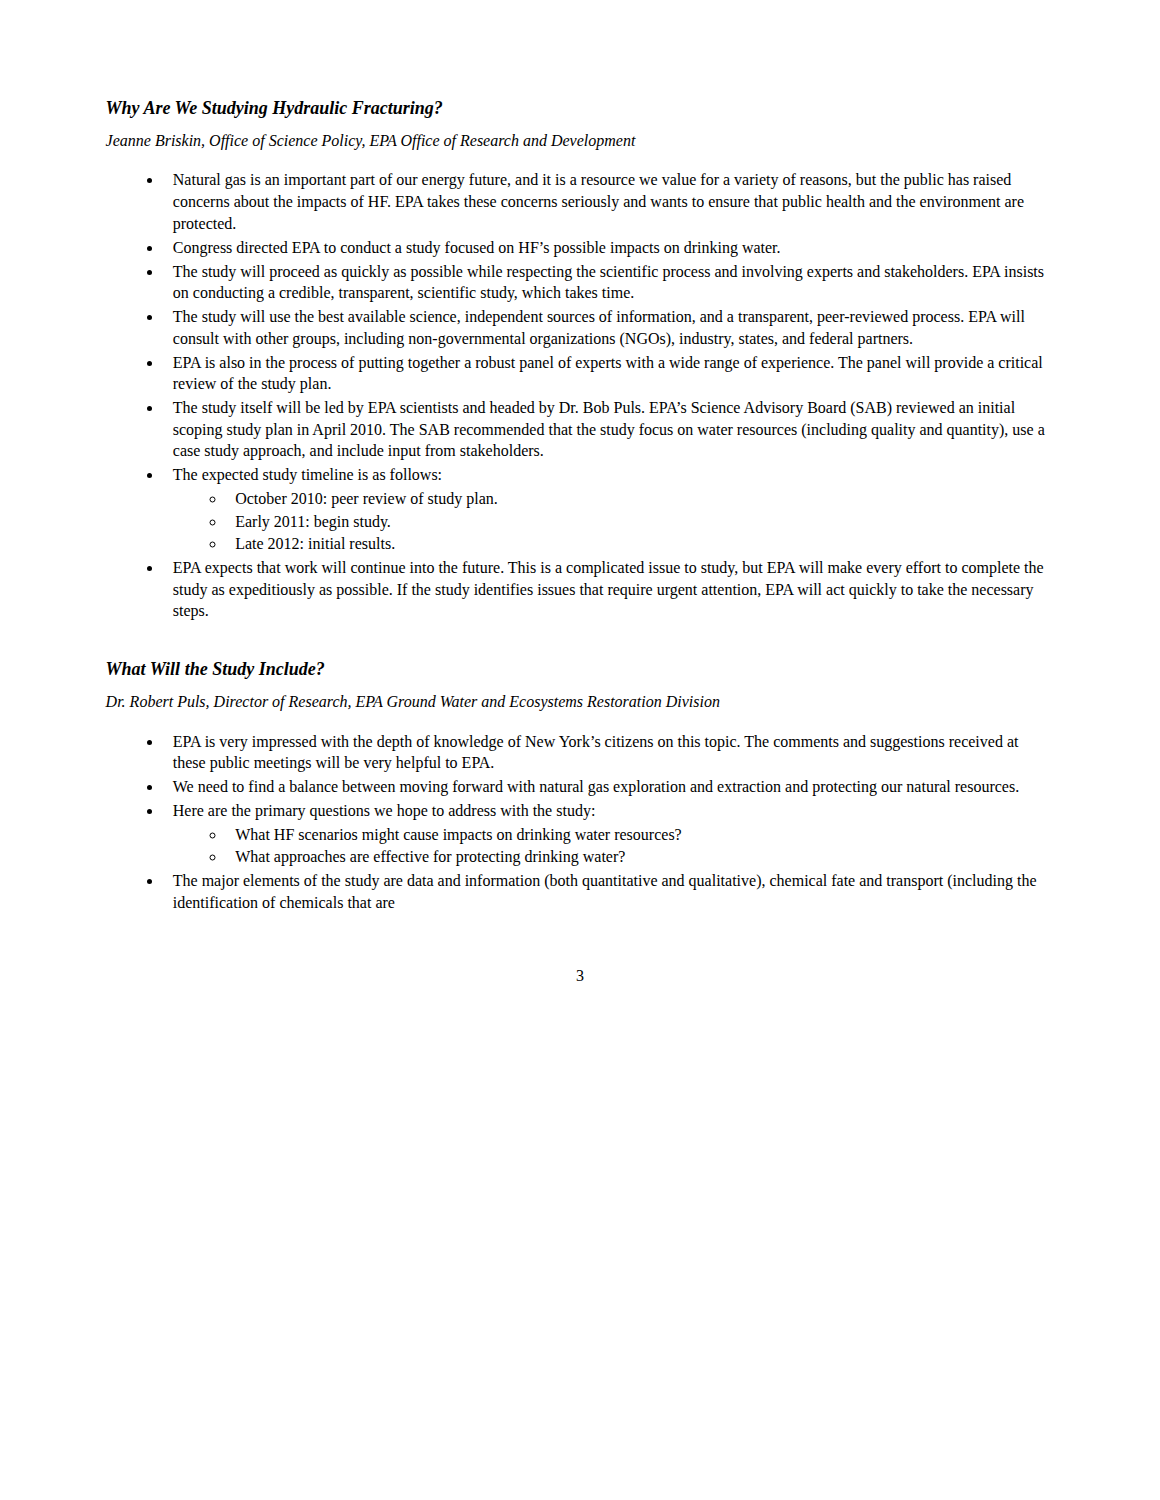Why Are We Studying Hydraulic Fracturing?
Jeanne Briskin, Office of Science Policy, EPA Office of Research and Development
Natural gas is an important part of our energy future, and it is a resource we value for a variety of reasons, but the public has raised concerns about the impacts of HF. EPA takes these concerns seriously and wants to ensure that public health and the environment are protected.
Congress directed EPA to conduct a study focused on HF’s possible impacts on drinking water.
The study will proceed as quickly as possible while respecting the scientific process and involving experts and stakeholders. EPA insists on conducting a credible, transparent, scientific study, which takes time.
The study will use the best available science, independent sources of information, and a transparent, peer-reviewed process. EPA will consult with other groups, including non-governmental organizations (NGOs), industry, states, and federal partners.
EPA is also in the process of putting together a robust panel of experts with a wide range of experience. The panel will provide a critical review of the study plan.
The study itself will be led by EPA scientists and headed by Dr. Bob Puls. EPA’s Science Advisory Board (SAB) reviewed an initial scoping study plan in April 2010. The SAB recommended that the study focus on water resources (including quality and quantity), use a case study approach, and include input from stakeholders.
The expected study timeline is as follows:
October 2010: peer review of study plan.
Early 2011: begin study.
Late 2012: initial results.
EPA expects that work will continue into the future. This is a complicated issue to study, but EPA will make every effort to complete the study as expeditiously as possible. If the study identifies issues that require urgent attention, EPA will act quickly to take the necessary steps.
What Will the Study Include?
Dr. Robert Puls, Director of Research, EPA Ground Water and Ecosystems Restoration Division
EPA is very impressed with the depth of knowledge of New York’s citizens on this topic. The comments and suggestions received at these public meetings will be very helpful to EPA.
We need to find a balance between moving forward with natural gas exploration and extraction and protecting our natural resources.
Here are the primary questions we hope to address with the study:
What HF scenarios might cause impacts on drinking water resources?
What approaches are effective for protecting drinking water?
The major elements of the study are data and information (both quantitative and qualitative), chemical fate and transport (including the identification of chemicals that are
3